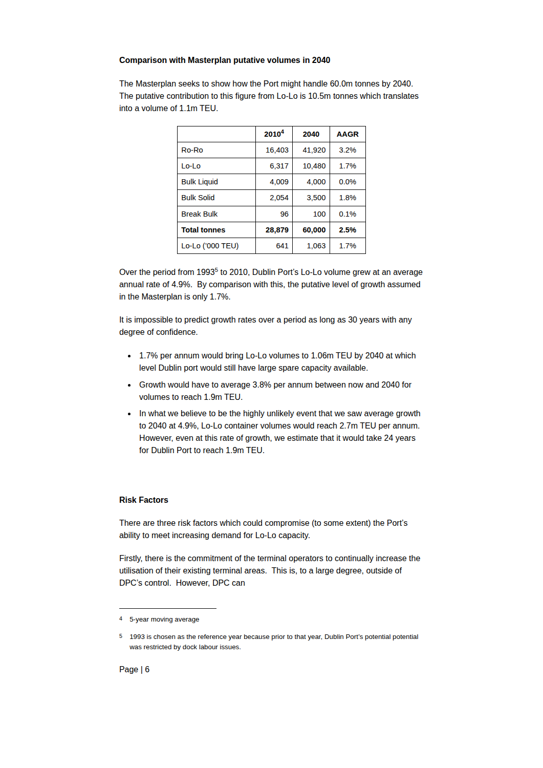Comparison with Masterplan putative volumes in 2040
The Masterplan seeks to show how the Port might handle 60.0m tonnes by 2040. The putative contribution to this figure from Lo-Lo is 10.5m tonnes which translates into a volume of 1.1m TEU.
| | 2010 4 | 2040 | AAGR |
| --- | --- | --- | --- |
| Ro-Ro | 16,403 | 41,920 | 3.2% |
| Lo-Lo | 6,317 | 10,480 | 1.7% |
| Bulk Liquid | 4,009 | 4,000 | 0.0% |
| Bulk Solid | 2,054 | 3,500 | 1.8% |
| Break Bulk | 96 | 100 | 0.1% |
| Total tonnes | 28,879 | 60,000 | 2.5% |
| Lo-Lo (’000 TEU) | 641 | 1,063 | 1.7% |
Over the period from 19935 to 2010, Dublin Port’s Lo-Lo volume grew at an average annual rate of 4.9%. By comparison with this, the putative level of growth assumed in the Masterplan is only 1.7%.
It is impossible to predict growth rates over a period as long as 30 years with any degree of confidence.
1.7% per annum would bring Lo-Lo volumes to 1.06m TEU by 2040 at which level Dublin port would still have large spare capacity available.
Growth would have to average 3.8% per annum between now and 2040 for volumes to reach 1.9m TEU.
In what we believe to be the highly unlikely event that we saw average growth to 2040 at 4.9%, Lo-Lo container volumes would reach 2.7m TEU per annum. However, even at this rate of growth, we estimate that it would take 24 years for Dublin Port to reach 1.9m TEU.
Risk Factors
There are three risk factors which could compromise (to some extent) the Port’s ability to meet increasing demand for Lo-Lo capacity.
Firstly, there is the commitment of the terminal operators to continually increase the utilisation of their existing terminal areas. This is, to a large degree, outside of DPC’s control. However, DPC can
4
5-year moving average
5
1993 is chosen as the reference year because prior to that year, Dublin Port’s potential potential was restricted by dock labour issues.
Page | 6